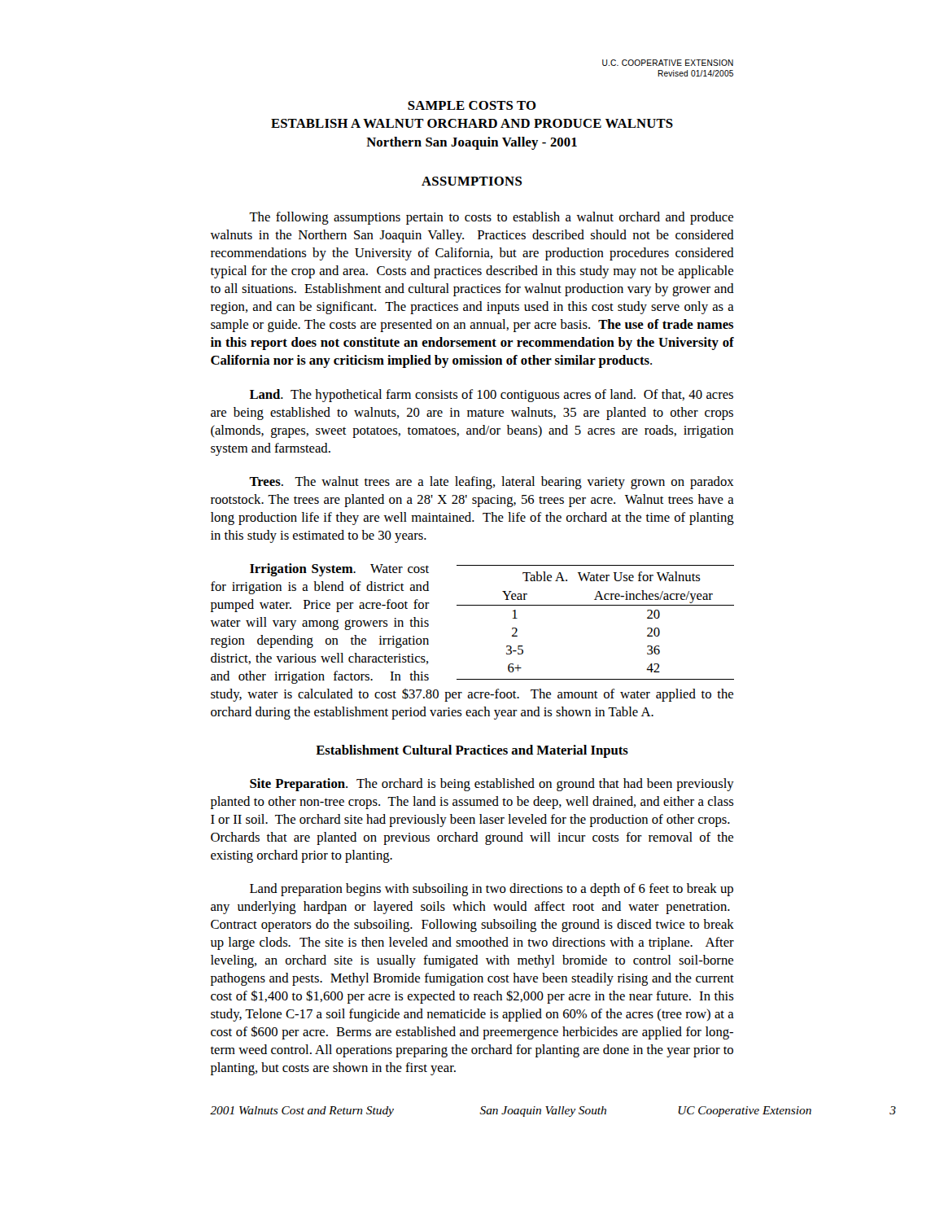U.C. COOPERATIVE EXTENSION
Revised 01/14/2005
SAMPLE COSTS TO
ESTABLISH A WALNUT ORCHARD AND PRODUCE WALNUTS
Northern San Joaquin Valley - 2001
ASSUMPTIONS
The following assumptions pertain to costs to establish a walnut orchard and produce walnuts in the Northern San Joaquin Valley. Practices described should not be considered recommendations by the University of California, but are production procedures considered typical for the crop and area. Costs and practices described in this study may not be applicable to all situations. Establishment and cultural practices for walnut production vary by grower and region, and can be significant. The practices and inputs used in this cost study serve only as a sample or guide. The costs are presented on an annual, per acre basis. The use of trade names in this report does not constitute an endorsement or recommendation by the University of California nor is any criticism implied by omission of other similar products.
Land. The hypothetical farm consists of 100 contiguous acres of land. Of that, 40 acres are being established to walnuts, 20 are in mature walnuts, 35 are planted to other crops (almonds, grapes, sweet potatoes, tomatoes, and/or beans) and 5 acres are roads, irrigation system and farmstead.
Trees. The walnut trees are a late leafing, lateral bearing variety grown on paradox rootstock. The trees are planted on a 28' X 28' spacing, 56 trees per acre. Walnut trees have a long production life if they are well maintained. The life of the orchard at the time of planting in this study is estimated to be 30 years.
| Table A. | Water Use for Walnuts |
| Year | Acre-inches/acre/year |
| 1 | 20 |
| 2 | 20 |
| 3-5 | 36 |
| 6+ | 42 |
Irrigation System. Water cost for irrigation is a blend of district and pumped water. Price per acre-foot for water will vary among growers in this region depending on the irrigation district, the various well characteristics, and other irrigation factors. In this study, water is calculated to cost $37.80 per acre-foot. The amount of water applied to the orchard during the establishment period varies each year and is shown in Table A.
Establishment Cultural Practices and Material Inputs
Site Preparation. The orchard is being established on ground that had been previously planted to other non-tree crops. The land is assumed to be deep, well drained, and either a class I or II soil. The orchard site had previously been laser leveled for the production of other crops. Orchards that are planted on previous orchard ground will incur costs for removal of the existing orchard prior to planting.
Land preparation begins with subsoiling in two directions to a depth of 6 feet to break up any underlying hardpan or layered soils which would affect root and water penetration. Contract operators do the subsoiling. Following subsoiling the ground is disced twice to break up large clods. The site is then leveled and smoothed in two directions with a triplane. After leveling, an orchard site is usually fumigated with methyl bromide to control soil-borne pathogens and pests. Methyl Bromide fumigation cost have been steadily rising and the current cost of $1,400 to $1,600 per acre is expected to reach $2,000 per acre in the near future. In this study, Telone C-17 a soil fungicide and nematicide is applied on 60% of the acres (tree row) at a cost of $600 per acre. Berms are established and preemergence herbicides are applied for long-term weed control. All operations preparing the orchard for planting are done in the year prior to planting, but costs are shown in the first year.
2001 Walnuts Cost and Return Study San Joaquin Valley South UC Cooperative Extension 3